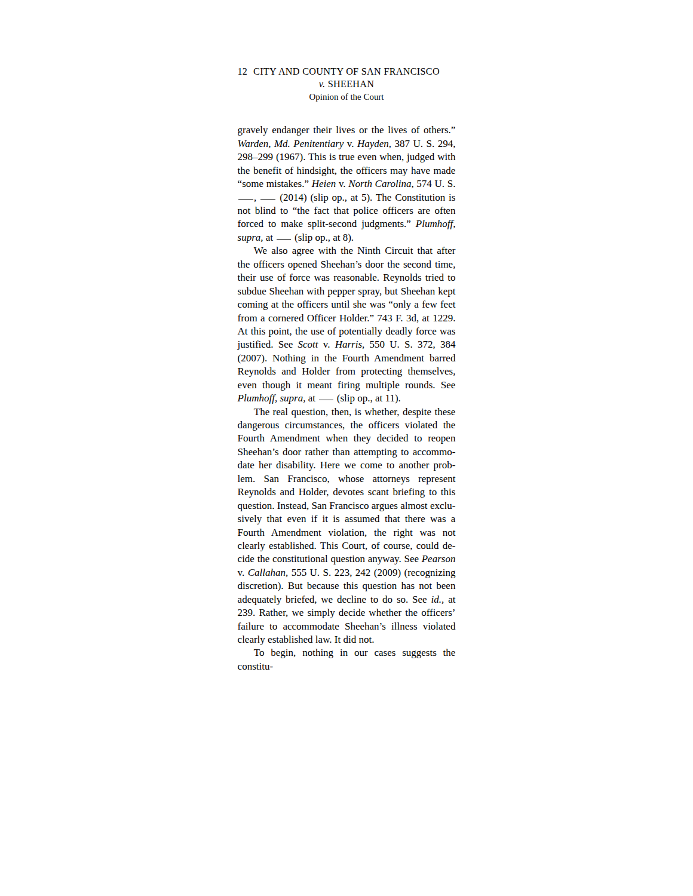12 CITY AND COUNTY OF SAN FRANCISCO
v. SHEEHAN
Opinion of the Court
gravely endanger their lives or the lives of others.” Warden, Md. Penitentiary v. Hayden, 387 U. S. 294, 298–299 (1967). This is true even when, judged with the benefit of hindsight, the officers may have made “some mistakes.” Heien v. North Carolina, 574 U. S. , (2014) (slip op., at 5). The Constitution is not blind to “the fact that police officers are often forced to make split-second judgments.” Plumhoff, supra, at (slip op., at 8).
We also agree with the Ninth Circuit that after the officers opened Sheehan’s door the second time, their use of force was reasonable. Reynolds tried to subdue Sheehan with pepper spray, but Sheehan kept coming at the officers until she was “only a few feet from a cornered Officer Holder.” 743 F. 3d, at 1229. At this point, the use of potentially deadly force was justified. See Scott v. Harris, 550 U. S. 372, 384 (2007). Nothing in the Fourth Amendment barred Reynolds and Holder from protecting themselves, even though it meant firing multiple rounds. See Plumhoff, supra, at (slip op., at 11).
The real question, then, is whether, despite these dangerous circumstances, the officers violated the Fourth Amendment when they decided to reopen Sheehan’s door rather than attempting to accommodate her disability. Here we come to another problem. San Francisco, whose attorneys represent Reynolds and Holder, devotes scant briefing to this question. Instead, San Francisco argues almost exclusively that even if it is assumed that there was a Fourth Amendment violation, the right was not clearly established. This Court, of course, could decide the constitutional question anyway. See Pearson v. Callahan, 555 U. S. 223, 242 (2009) (recognizing discretion). But because this question has not been adequately briefed, we decline to do so. See id., at 239. Rather, we simply decide whether the officers’ failure to accommodate Sheehan’s illness violated clearly established law. It did not.
To begin, nothing in our cases suggests the constitu-